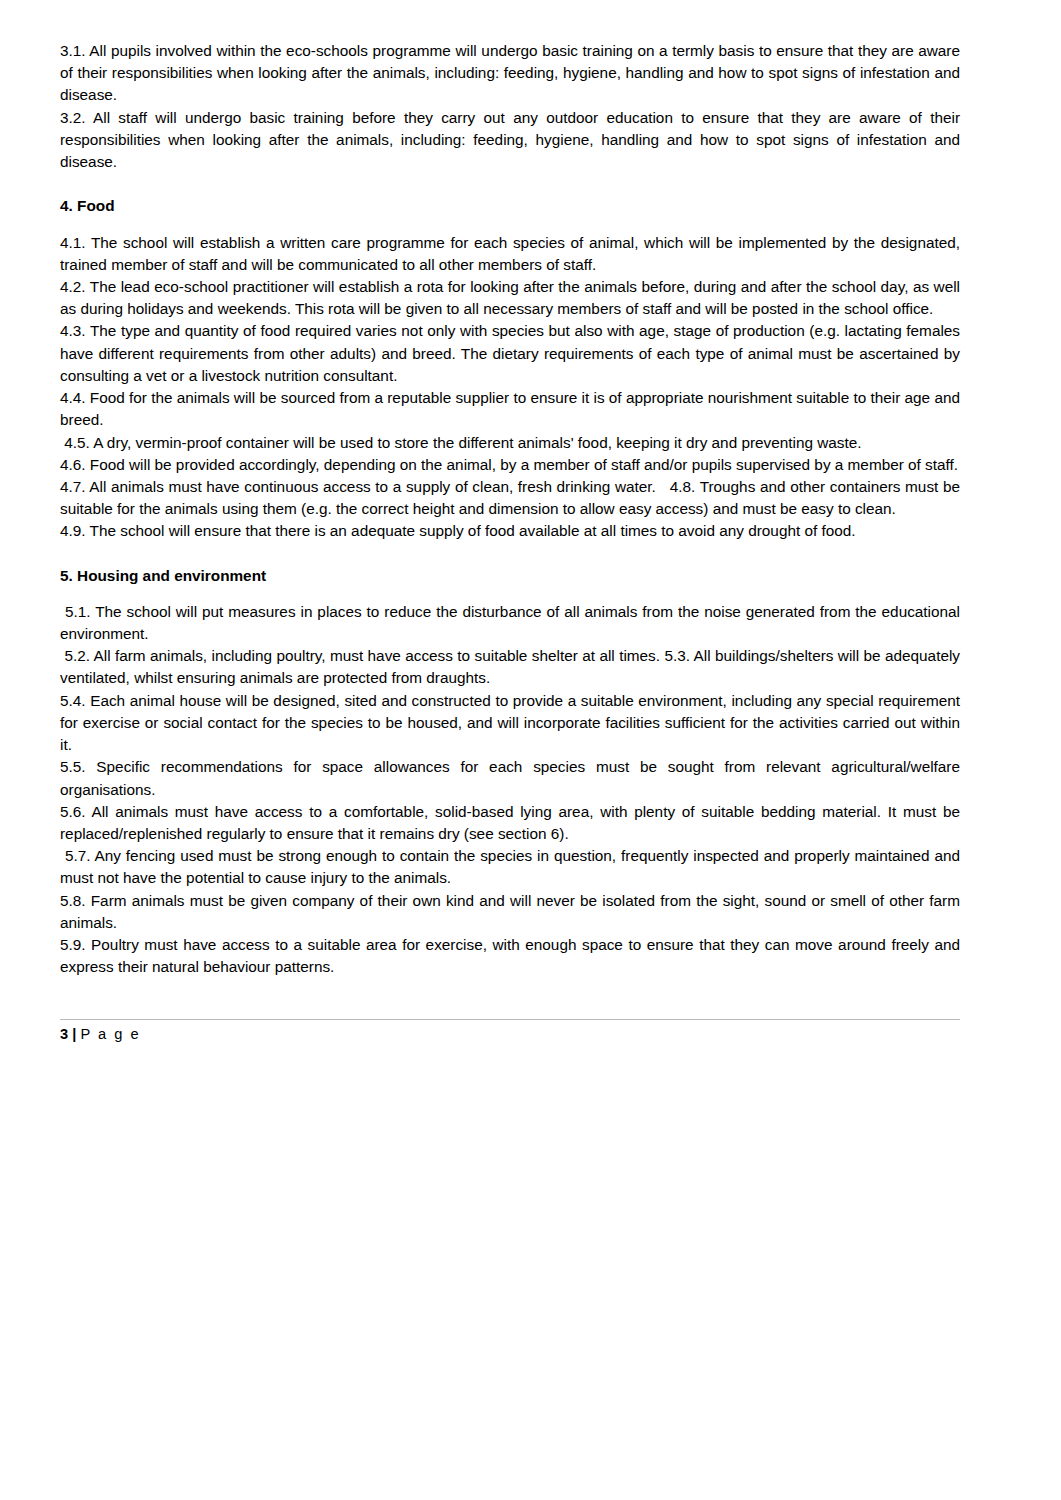3.1. All pupils involved within the eco-schools programme will undergo basic training on a termly basis to ensure that they are aware of their responsibilities when looking after the animals, including: feeding, hygiene, handling and how to spot signs of infestation and disease.
3.2. All staff will undergo basic training before they carry out any outdoor education to ensure that they are aware of their responsibilities when looking after the animals, including: feeding, hygiene, handling and how to spot signs of infestation and disease.
4. Food
4.1. The school will establish a written care programme for each species of animal, which will be implemented by the designated, trained member of staff and will be communicated to all other members of staff.
4.2. The lead eco-school practitioner will establish a rota for looking after the animals before, during and after the school day, as well as during holidays and weekends. This rota will be given to all necessary members of staff and will be posted in the school office.
4.3. The type and quantity of food required varies not only with species but also with age, stage of production (e.g. lactating females have different requirements from other adults) and breed. The dietary requirements of each type of animal must be ascertained by consulting a vet or a livestock nutrition consultant.
4.4. Food for the animals will be sourced from a reputable supplier to ensure it is of appropriate nourishment suitable to their age and breed.
4.5. A dry, vermin-proof container will be used to store the different animals' food, keeping it dry and preventing waste.
4.6. Food will be provided accordingly, depending on the animal, by a member of staff and/or pupils supervised by a member of staff.
4.7. All animals must have continuous access to a supply of clean, fresh drinking water. 4.8. Troughs and other containers must be suitable for the animals using them (e.g. the correct height and dimension to allow easy access) and must be easy to clean.
4.9. The school will ensure that there is an adequate supply of food available at all times to avoid any drought of food.
5. Housing and environment
5.1. The school will put measures in places to reduce the disturbance of all animals from the noise generated from the educational environment.
5.2. All farm animals, including poultry, must have access to suitable shelter at all times. 5.3. All buildings/shelters will be adequately ventilated, whilst ensuring animals are protected from draughts.
5.4. Each animal house will be designed, sited and constructed to provide a suitable environment, including any special requirement for exercise or social contact for the species to be housed, and will incorporate facilities sufficient for the activities carried out within it.
5.5. Specific recommendations for space allowances for each species must be sought from relevant agricultural/welfare organisations.
5.6. All animals must have access to a comfortable, solid-based lying area, with plenty of suitable bedding material. It must be replaced/replenished regularly to ensure that it remains dry (see section 6).
5.7. Any fencing used must be strong enough to contain the species in question, frequently inspected and properly maintained and must not have the potential to cause injury to the animals.
5.8. Farm animals must be given company of their own kind and will never be isolated from the sight, sound or smell of other farm animals.
5.9. Poultry must have access to a suitable area for exercise, with enough space to ensure that they can move around freely and express their natural behaviour patterns.
3 | P a g e